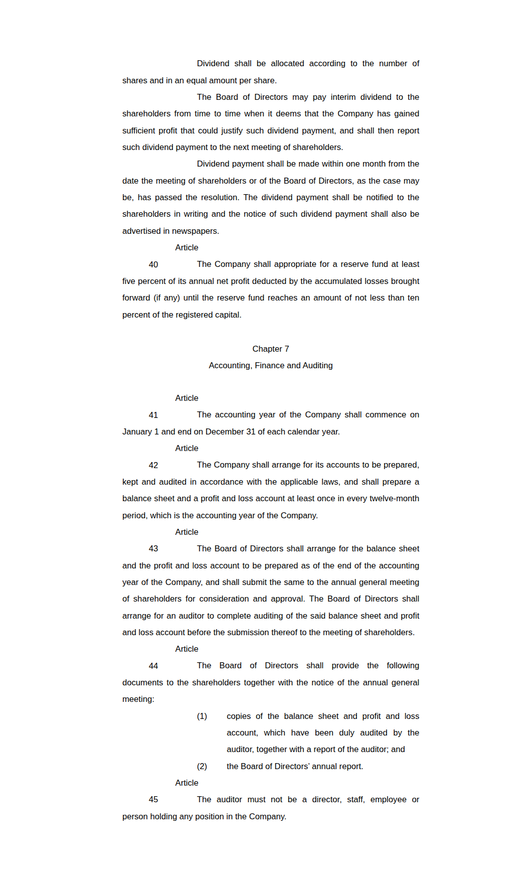Dividend shall be allocated according to the number of shares and in an equal amount per share.
The Board of Directors may pay interim dividend to the shareholders from time to time when it deems that the Company has gained sufficient profit that could justify such dividend payment, and shall then report such dividend payment to the next meeting of shareholders.
Dividend payment shall be made within one month from the date the meeting of shareholders or of the Board of Directors, as the case may be, has passed the resolution. The dividend payment shall be notified to the shareholders in writing and the notice of such dividend payment shall also be advertised in newspapers.
Article 40 The Company shall appropriate for a reserve fund at least five percent of its annual net profit deducted by the accumulated losses brought forward (if any) until the reserve fund reaches an amount of not less than ten percent of the registered capital.
Chapter 7
Accounting, Finance and Auditing
Article 41 The accounting year of the Company shall commence on January 1 and end on December 31 of each calendar year.
Article 42 The Company shall arrange for its accounts to be prepared, kept and audited in accordance with the applicable laws, and shall prepare a balance sheet and a profit and loss account at least once in every twelve-month period, which is the accounting year of the Company.
Article 43 The Board of Directors shall arrange for the balance sheet and the profit and loss account to be prepared as of the end of the accounting year of the Company, and shall submit the same to the annual general meeting of shareholders for consideration and approval. The Board of Directors shall arrange for an auditor to complete auditing of the said balance sheet and profit and loss account before the submission thereof to the meeting of shareholders.
Article 44 The Board of Directors shall provide the following documents to the shareholders together with the notice of the annual general meeting:
(1)
copies of the balance sheet and profit and loss account, which have been duly audited by the auditor, together with a report of the auditor; and
(2)
the Board of Directors’ annual report.
Article 45 The auditor must not be a director, staff, employee or person holding any position in the Company.